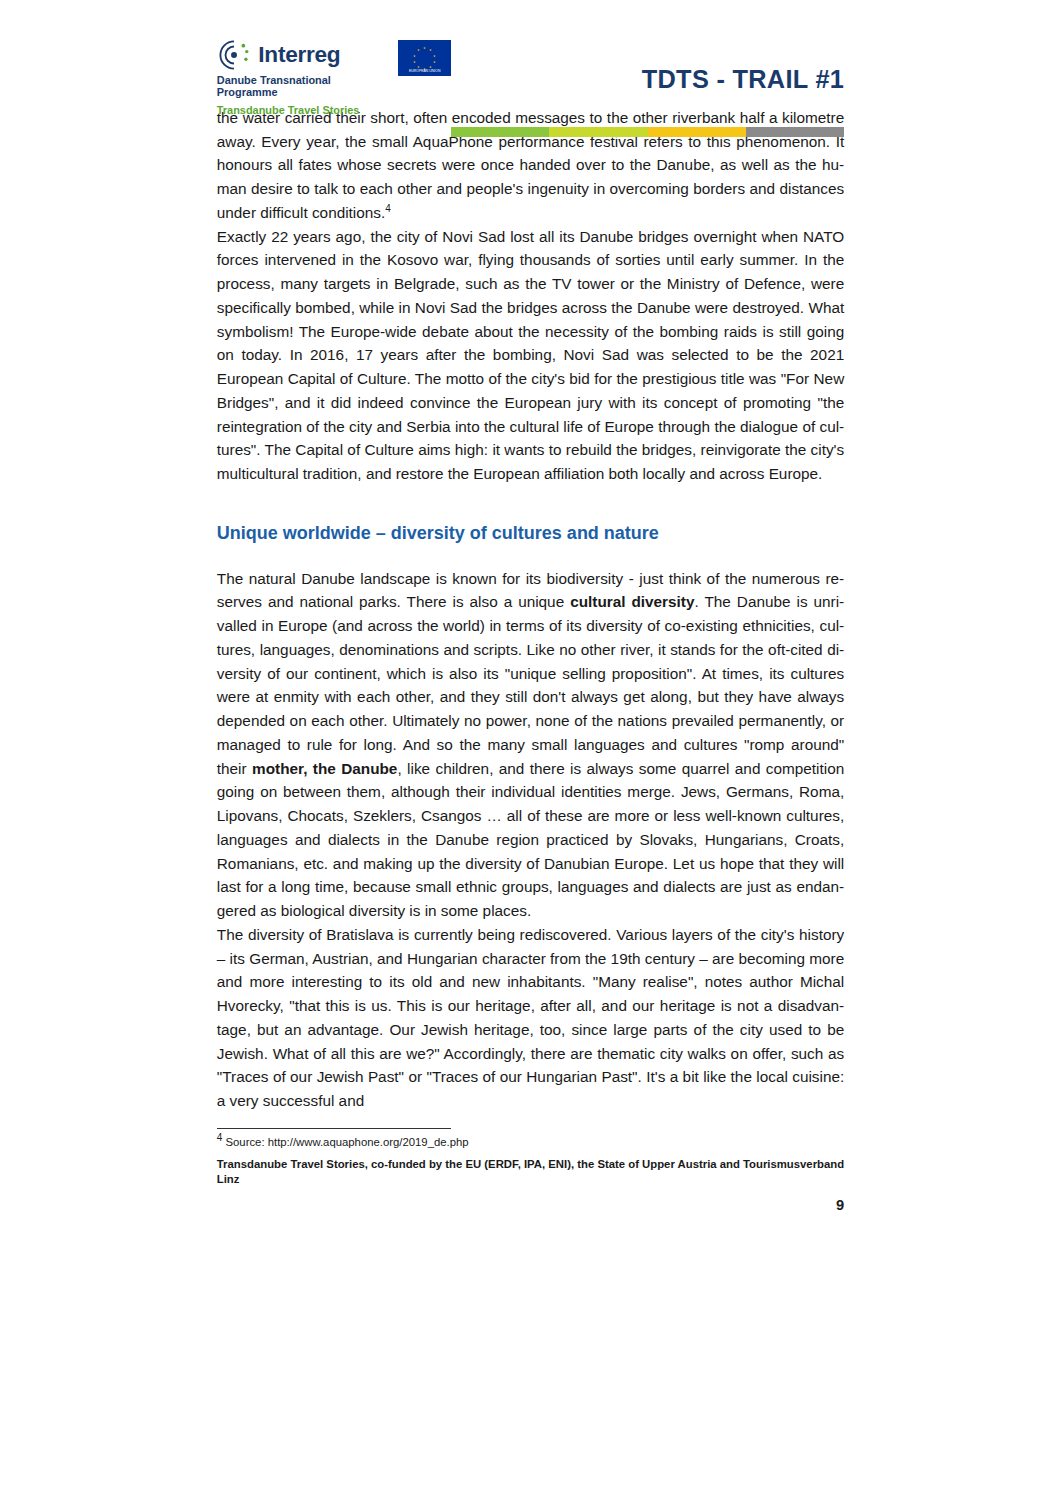Interreg
Danube Transnational Programme
★ ★ ★ ★ ★ ★ ★ ★ ★ ★
EUROPEAN UNION
Transdanube Travel Stories
TDTS - TRAIL #1
the water carried their short, often encoded messages to the other riverbank half a kilometre away. Every year, the small AquaPhone performance festival refers to this phenomenon. It honours all fates whose secrets were once handed over to the Danube, as well as the human desire to talk to each other and people's ingenuity in overcoming borders and distances under difficult conditions.4
Exactly 22 years ago, the city of Novi Sad lost all its Danube bridges overnight when NATO forces intervened in the Kosovo war, flying thousands of sorties until early summer. In the process, many targets in Belgrade, such as the TV tower or the Ministry of Defence, were specifically bombed, while in Novi Sad the bridges across the Danube were destroyed. What symbolism! The Europe-wide debate about the necessity of the bombing raids is still going on today. In 2016, 17 years after the bombing, Novi Sad was selected to be the 2021 European Capital of Culture. The motto of the city's bid for the prestigious title was "For New Bridges", and it did indeed convince the European jury with its concept of promoting "the reintegration of the city and Serbia into the cultural life of Europe through the dialogue of cultures". The Capital of Culture aims high: it wants to rebuild the bridges, reinvigorate the city's multicultural tradition, and restore the European affiliation both locally and across Europe.
Unique worldwide – diversity of cultures and nature
The natural Danube landscape is known for its biodiversity - just think of the numerous reserves and national parks. There is also a unique cultural diversity. The Danube is unrivalled in Europe (and across the world) in terms of its diversity of co-existing ethnicities, cultures, languages, denominations and scripts. Like no other river, it stands for the oft-cited diversity of our continent, which is also its "unique selling proposition". At times, its cultures were at enmity with each other, and they still don't always get along, but they have always depended on each other. Ultimately no power, none of the nations prevailed permanently, or managed to rule for long. And so the many small languages and cultures "romp around" their mother, the Danube, like children, and there is always some quarrel and competition going on between them, although their individual identities merge. Jews, Germans, Roma, Lipovans, Chocats, Szeklers, Csangos … all of these are more or less well-known cultures, languages and dialects in the Danube region practiced by Slovaks, Hungarians, Croats, Romanians, etc. and making up the diversity of Danubian Europe. Let us hope that they will last for a long time, because small ethnic groups, languages and dialects are just as endangered as biological diversity is in some places.
The diversity of Bratislava is currently being rediscovered. Various layers of the city's history – its German, Austrian, and Hungarian character from the 19th century – are becoming more and more interesting to its old and new inhabitants. "Many realise", notes author Michal Hvorecky, "that this is us. This is our heritage, after all, and our heritage is not a disadvantage, but an advantage. Our Jewish heritage, too, since large parts of the city used to be Jewish. What of all this are we?" Accordingly, there are thematic city walks on offer, such as "Traces of our Jewish Past" or "Traces of our Hungarian Past". It's a bit like the local cuisine: a very successful and
4 Source: http://www.aquaphone.org/2019_de.php
Transdanube Travel Stories, co-funded by the EU (ERDF, IPA, ENI), the State of Upper Austria and Tourismusverband Linz
9